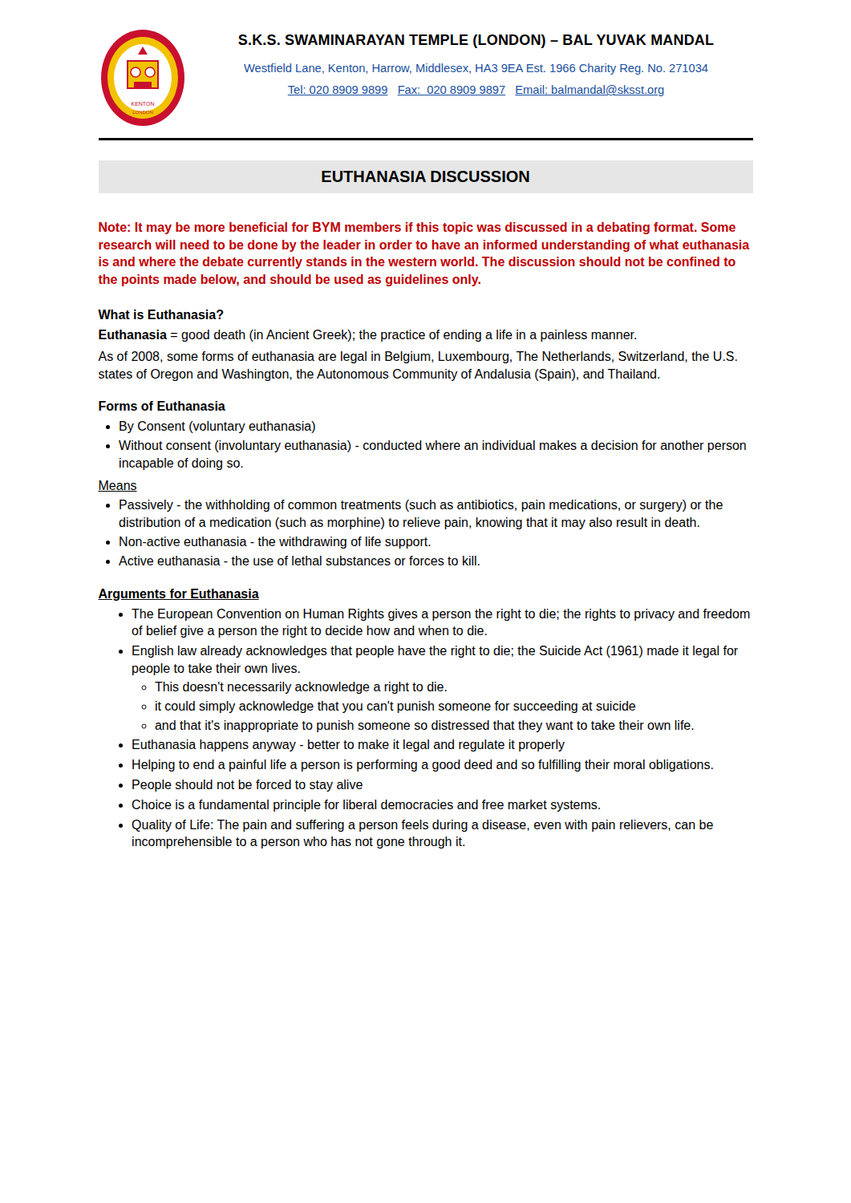KENTON LONDON
S.K.S. SWAMINARAYAN TEMPLE (LONDON) – BAL YUVAK MANDAL
Westfield Lane, Kenton, Harrow, Middlesex, HA3 9EA Est. 1966 Charity Reg. No. 271034
Tel: 020 8909 9899 Fax: 020 8909 9897 Email: balmandal@sksst.org
EUTHANASIA DISCUSSION
Note: It may be more beneficial for BYM members if this topic was discussed in a debating format. Some research will need to be done by the leader in order to have an informed understanding of what euthanasia is and where the debate currently stands in the western world. The discussion should not be confined to the points made below, and should be used as guidelines only.
What is Euthanasia?
Euthanasia = good death (in Ancient Greek); the practice of ending a life in a painless manner.
As of 2008, some forms of euthanasia are legal in Belgium, Luxembourg, The Netherlands, Switzerland, the U.S. states of Oregon and Washington, the Autonomous Community of Andalusia (Spain), and Thailand.
Forms of Euthanasia
By Consent (voluntary euthanasia)
Without consent (involuntary euthanasia) - conducted where an individual makes a decision for another person incapable of doing so.
Means
Passively - the withholding of common treatments (such as antibiotics, pain medications, or surgery) or the distribution of a medication (such as morphine) to relieve pain, knowing that it may also result in death.
Non-active euthanasia - the withdrawing of life support.
Active euthanasia - the use of lethal substances or forces to kill.
Arguments for Euthanasia
The European Convention on Human Rights gives a person the right to die; the rights to privacy and freedom of belief give a person the right to decide how and when to die.
English law already acknowledges that people have the right to die; the Suicide Act (1961) made it legal for people to take their own lives.
This doesn't necessarily acknowledge a right to die.
it could simply acknowledge that you can't punish someone for succeeding at suicide
and that it's inappropriate to punish someone so distressed that they want to take their own life.
Euthanasia happens anyway - better to make it legal and regulate it properly
Helping to end a painful life a person is performing a good deed and so fulfilling their moral obligations.
People should not be forced to stay alive
Choice is a fundamental principle for liberal democracies and free market systems.
Quality of Life: The pain and suffering a person feels during a disease, even with pain relievers, can be incomprehensible to a person who has not gone through it.